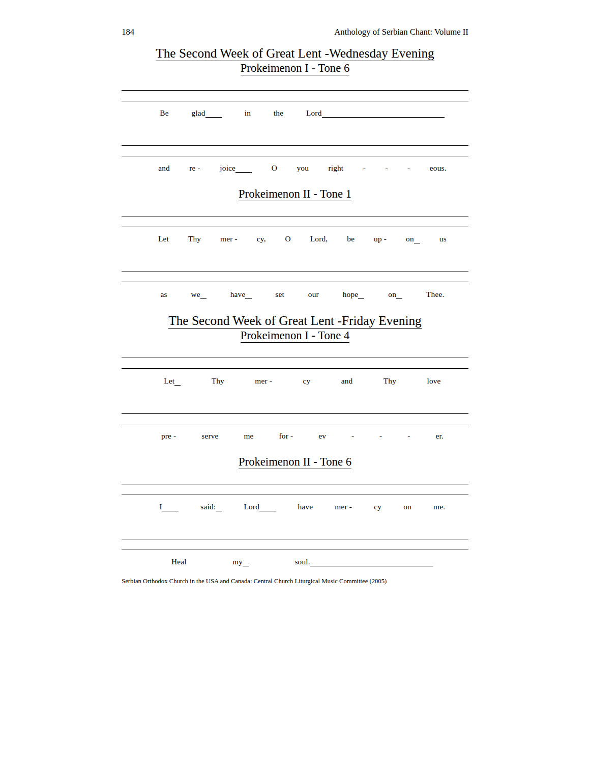184
Anthology of Serbian Chant: Volume II
The Second Week of Great Lent -Wednesday Evening
Prokeimenon I - Tone 6
Be glad in the Lord
and re - joice O you right - - - eous.
Prokeimenon II - Tone 1
Let Thy mer - cy, O Lord, be up - on us
as we have set our hope on Thee.
The Second Week of Great Lent -Friday Evening
Prokeimenon I - Tone 4
Let Thy mer - cy and Thy love
pre - serve me for - ev - - - er.
Prokeimenon II - Tone 6
I said: Lord have mer - cy on me.
Heal my soul.
Serbian Orthodox Church in the USA and Canada: Central Church Liturgical Music Committee (2005)